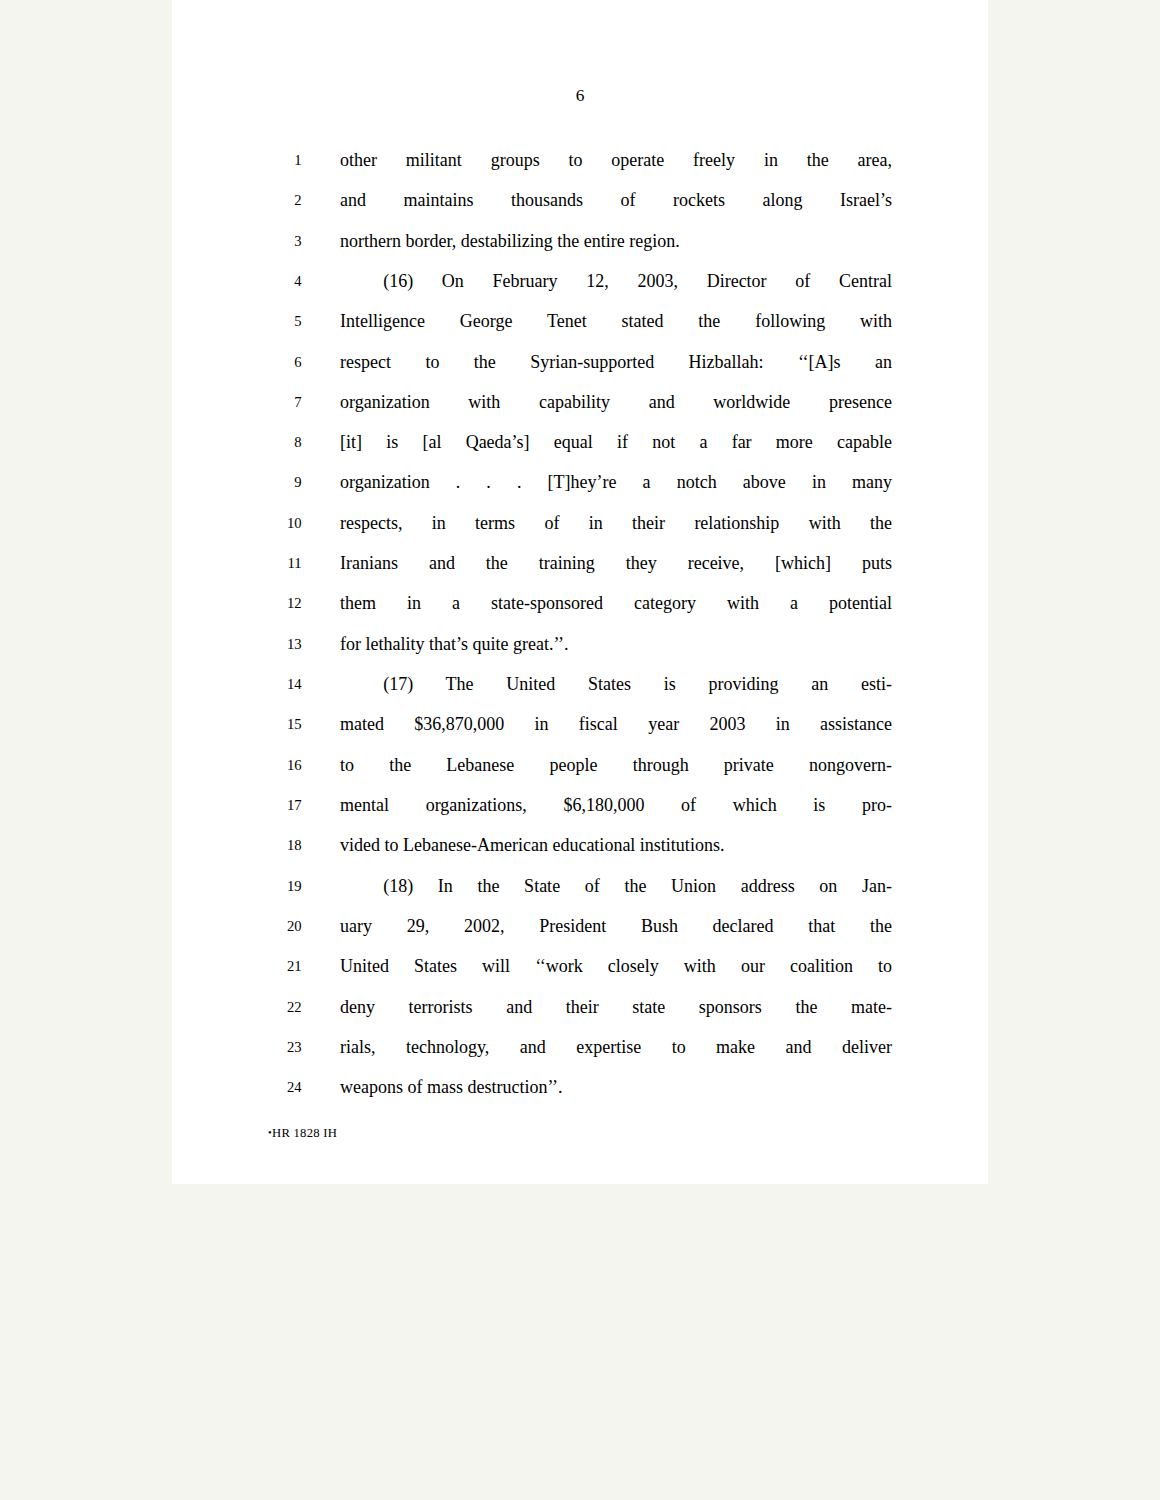6
other militant groups to operate freely in the area,
and maintains thousands of rockets along Israel’s
northern border, destabilizing the entire region.
(16) On February 12, 2003, Director of Central
Intelligence George Tenet stated the following with
respect to the Syrian-supported Hizballah: ‘‘[A]s an
organization with capability and worldwide presence
[it] is [al Qaeda’s] equal if not a far more capable
organization . . . [T]hey’re a notch above in many
respects, in terms of in their relationship with the
Iranians and the training they receive, [which] puts
them in a state-sponsored category with a potential
for lethality that’s quite great.’’.
(17) The United States is providing an esti-
mated $36,870,000 in fiscal year 2003 in assistance
to the Lebanese people through private nongovern-
mental organizations, $6,180,000 of which is pro-
vided to Lebanese-American educational institutions.
(18) In the State of the Union address on Jan-
uary 29, 2002, President Bush declared that the
United States will ‘‘work closely with our coalition to
deny terrorists and their state sponsors the mate-
rials, technology, and expertise to make and deliver
weapons of mass destruction’’.
•HR 1828 IH